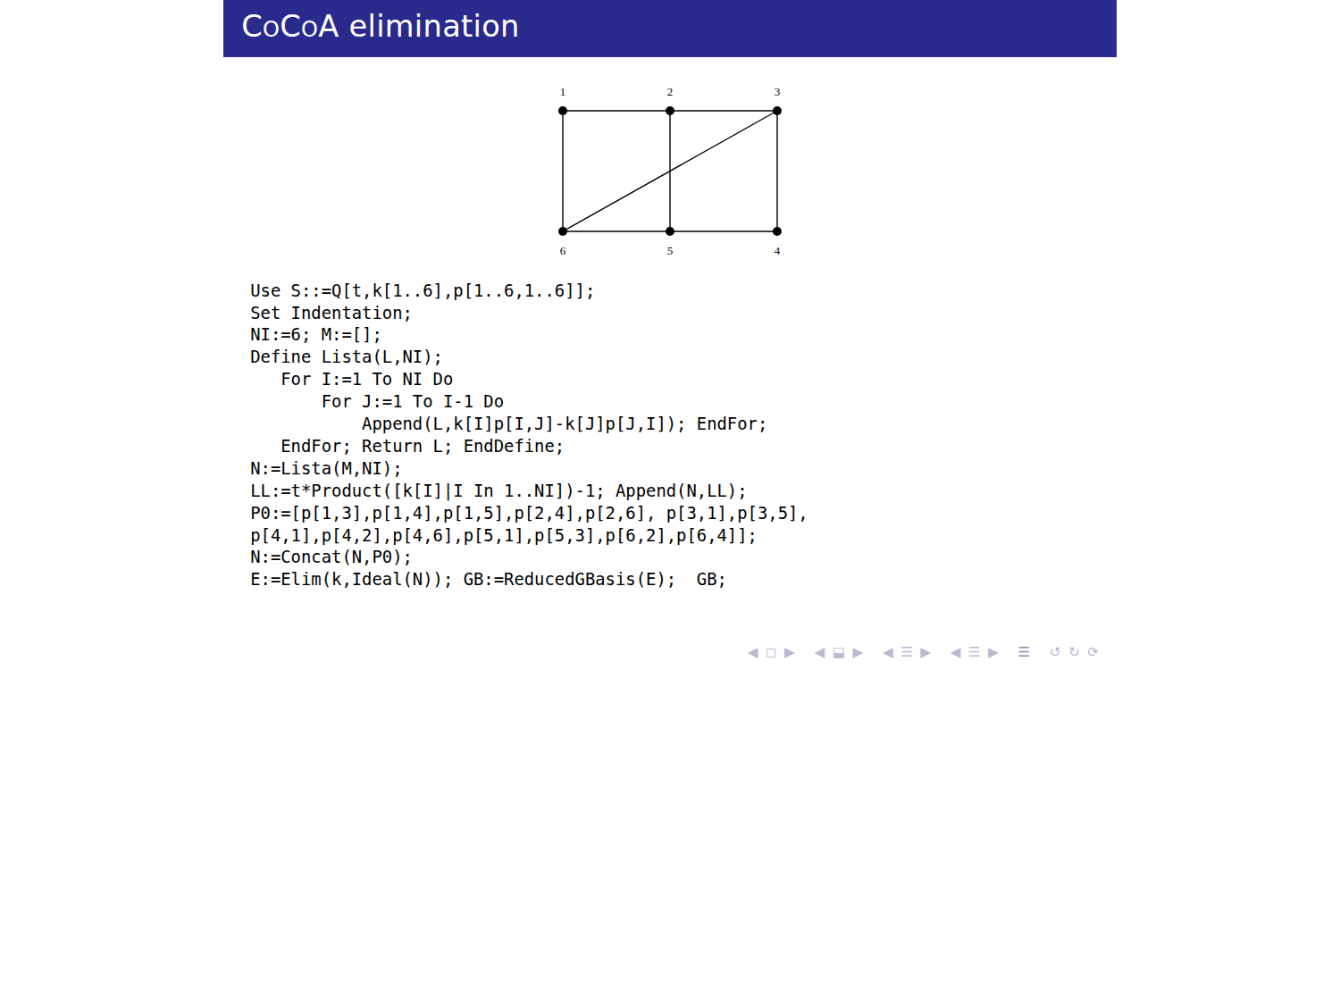CoCoA elimination
1 2 3 6 5 4
Use S::=Q[t,k[1..6],p[1..6,1..6]];
Set Indentation;
NI:=6; M:=[];
Define Lista(L,NI);
   For I:=1 To NI Do
       For J:=1 To I-1 Do
           Append(L,k[I]p[I,J]-k[J]p[J,I]); EndFor;
   EndFor; Return L; EndDefine;
N:=Lista(M,NI);
LL:=t*Product([k[I]|I In 1..NI])-1; Append(N,LL);
P0:=[p[1,3],p[1,4],p[1,5],p[2,4],p[2,6], p[3,1],p[3,5],
p[4,1],p[4,2],p[4,6],p[5,1],p[5,3],p[6,2],p[6,4]];
N:=Concat(N,P0);
E:=Elim(k,Ideal(N)); GB:=ReducedGBasis(E);  GB;
◀ ◻ ▶ ◀ ⬓ ▶ ◀ ☰ ▶ ◀ ☰ ▶ ☰ ↺ ↻ ⟳